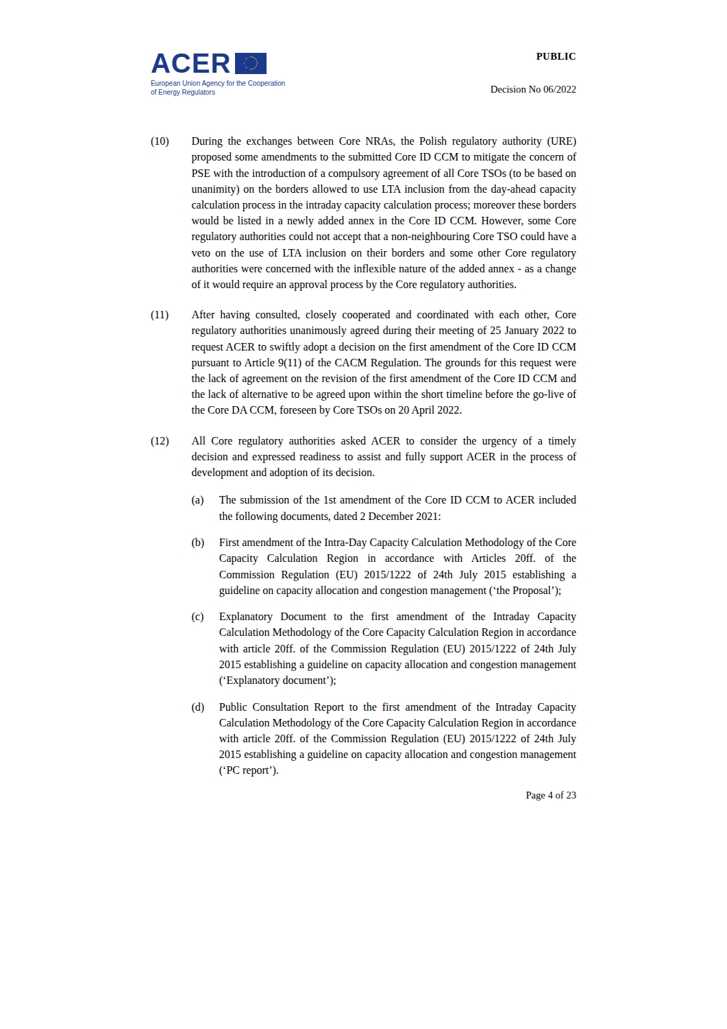ACER
European Union Agency for the Cooperation
of Energy Regulators
PUBLIC
Decision No 06/2022
(10) During the exchanges between Core NRAs, the Polish regulatory authority (URE) proposed some amendments to the submitted Core ID CCM to mitigate the concern of PSE with the introduction of a compulsory agreement of all Core TSOs (to be based on unanimity) on the borders allowed to use LTA inclusion from the day-ahead capacity calculation process in the intraday capacity calculation process; moreover these borders would be listed in a newly added annex in the Core ID CCM. However, some Core regulatory authorities could not accept that a non-neighbouring Core TSO could have a veto on the use of LTA inclusion on their borders and some other Core regulatory authorities were concerned with the inflexible nature of the added annex - as a change of it would require an approval process by the Core regulatory authorities.
(11) After having consulted, closely cooperated and coordinated with each other, Core regulatory authorities unanimously agreed during their meeting of 25 January 2022 to request ACER to swiftly adopt a decision on the first amendment of the Core ID CCM pursuant to Article 9(11) of the CACM Regulation. The grounds for this request were the lack of agreement on the revision of the first amendment of the Core ID CCM and the lack of alternative to be agreed upon within the short timeline before the go-live of the Core DA CCM, foreseen by Core TSOs on 20 April 2022.
(12) All Core regulatory authorities asked ACER to consider the urgency of a timely decision and expressed readiness to assist and fully support ACER in the process of development and adoption of its decision.
(a) The submission of the 1st amendment of the Core ID CCM to ACER included the following documents, dated 2 December 2021:
(b) First amendment of the Intra-Day Capacity Calculation Methodology of the Core Capacity Calculation Region in accordance with Articles 20ff. of the Commission Regulation (EU) 2015/1222 of 24th July 2015 establishing a guideline on capacity allocation and congestion management (‘the Proposal’);
(c) Explanatory Document to the first amendment of the Intraday Capacity Calculation Methodology of the Core Capacity Calculation Region in accordance with article 20ff. of the Commission Regulation (EU) 2015/1222 of 24th July 2015 establishing a guideline on capacity allocation and congestion management (‘Explanatory document’);
(d) Public Consultation Report to the first amendment of the Intraday Capacity Calculation Methodology of the Core Capacity Calculation Region in accordance with article 20ff. of the Commission Regulation (EU) 2015/1222 of 24th July 2015 establishing a guideline on capacity allocation and congestion management (‘PC report’).
Page 4 of 23